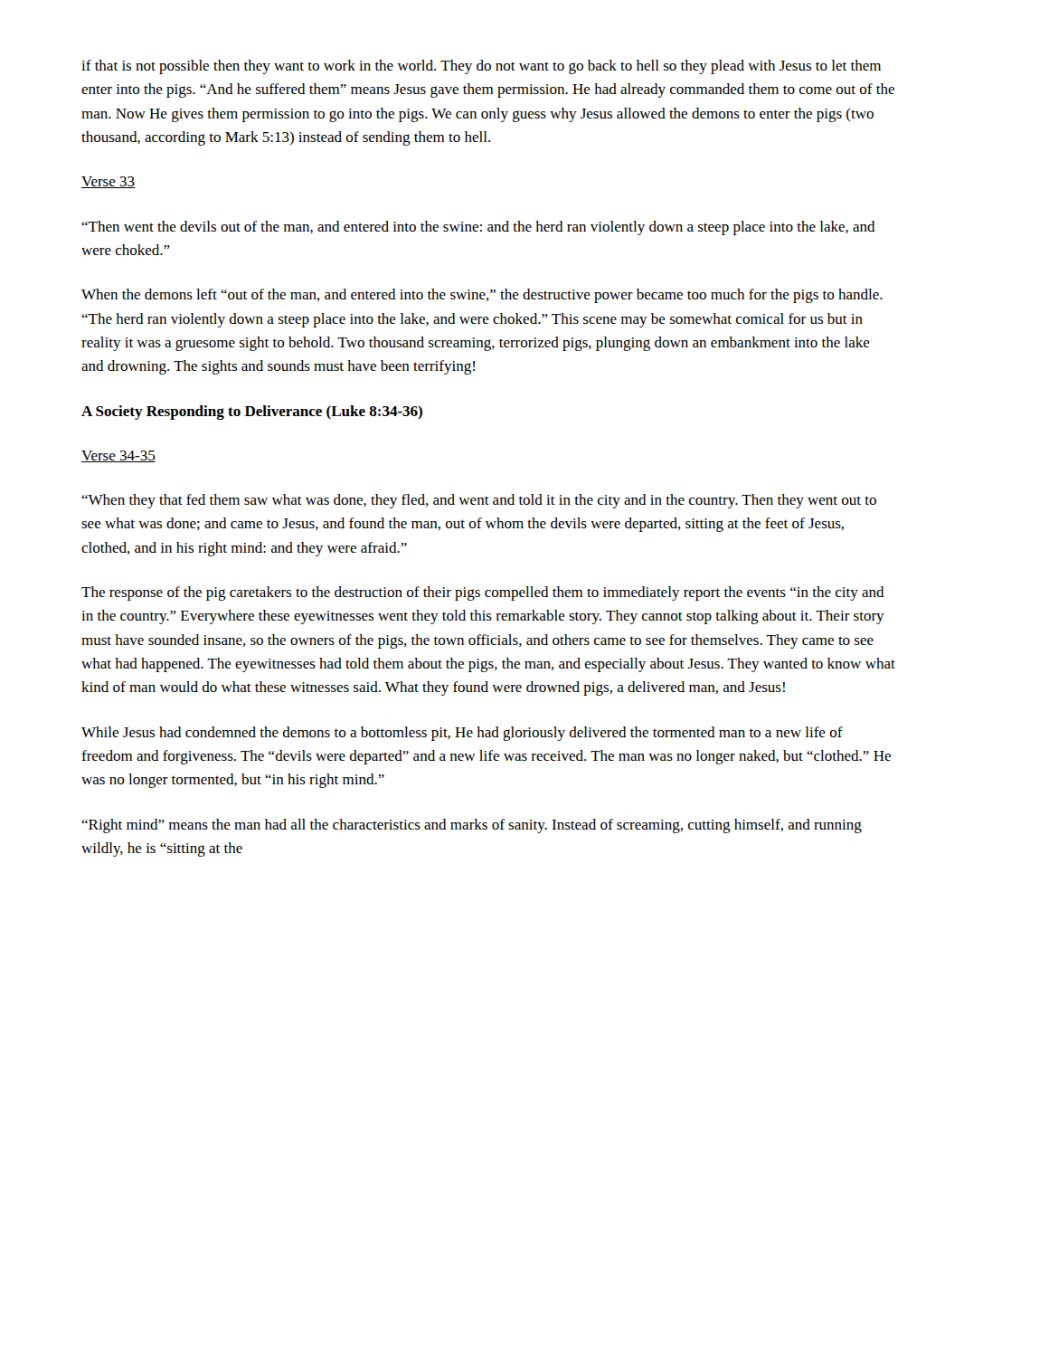if that is not possible then they want to work in the world. They do not want to go back to hell so they plead with Jesus to let them enter into the pigs. “And he suffered them” means Jesus gave them permission. He had already commanded them to come out of the man. Now He gives them permission to go into the pigs. We can only guess why Jesus allowed the demons to enter the pigs (two thousand, according to Mark 5:13) instead of sending them to hell.
Verse 33
“Then went the devils out of the man, and entered into the swine: and the herd ran violently down a steep place into the lake, and were choked.”
When the demons left “out of the man, and entered into the swine,” the destructive power became too much for the pigs to handle. “The herd ran violently down a steep place into the lake, and were choked.” This scene may be somewhat comical for us but in reality it was a gruesome sight to behold. Two thousand screaming, terrorized pigs, plunging down an embankment into the lake and drowning. The sights and sounds must have been terrifying!
A Society Responding to Deliverance (Luke 8:34-36)
Verse 34-35
“When they that fed them saw what was done, they fled, and went and told it in the city and in the country. Then they went out to see what was done; and came to Jesus, and found the man, out of whom the devils were departed, sitting at the feet of Jesus, clothed, and in his right mind: and they were afraid.”
The response of the pig caretakers to the destruction of their pigs compelled them to immediately report the events “in the city and in the country.” Everywhere these eyewitnesses went they told this remarkable story. They cannot stop talking about it. Their story must have sounded insane, so the owners of the pigs, the town officials, and others came to see for themselves. They came to see what had happened. The eyewitnesses had told them about the pigs, the man, and especially about Jesus. They wanted to know what kind of man would do what these witnesses said. What they found were drowned pigs, a delivered man, and Jesus!
While Jesus had condemned the demons to a bottomless pit, He had gloriously delivered the tormented man to a new life of freedom and forgiveness. The “devils were departed” and a new life was received. The man was no longer naked, but “clothed.” He was no longer tormented, but “in his right mind.”
“Right mind” means the man had all the characteristics and marks of sanity. Instead of screaming, cutting himself, and running wildly, he is “sitting at the